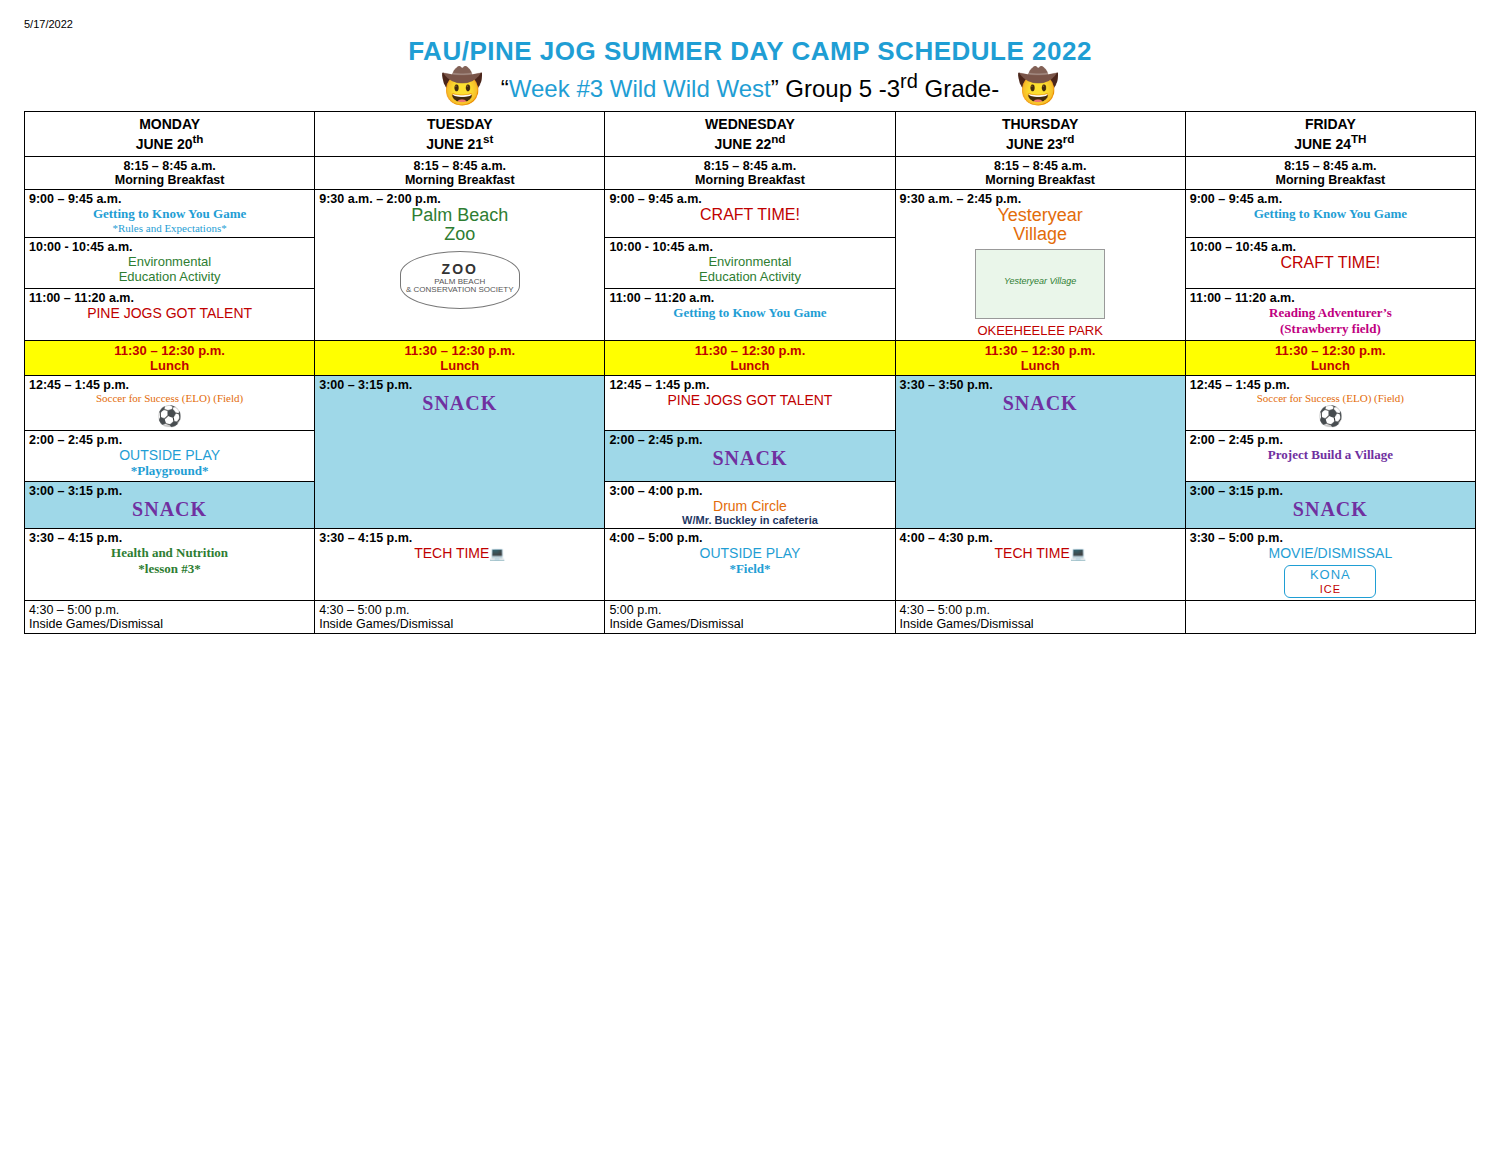5/17/2022
FAU/PINE JOG SUMMER DAY CAMP SCHEDULE 2022
🤠
“Week #3 Wild Wild West” Group 5 -3rd Grade-
🤠
| MONDAY JUNE 20 th | TUESDAY JUNE 21 st | WEDNESDAY JUNE 22 nd | THURSDAY JUNE 23 rd | FRIDAY JUNE 24 TH |
| --- | --- | --- | --- | --- |
| 8:15 – 8:45 a.m. Morning Breakfast | 8:15 – 8:45 a.m. Morning Breakfast | 8:15 – 8:45 a.m. Morning Breakfast | 8:15 – 8:45 a.m. Morning Breakfast | 8:15 – 8:45 a.m. Morning Breakfast |
| 9:00 – 9:45 a.m. Getting to Know You Game *Rules and Expectations* | 9:30 a.m. – 2:00 p.m. Palm Beach Zoo ZOO PALM BEACH & CONSERVATION SOCIETY | 9:00 – 9:45 a.m. CRAFT TIME! | 9:30 a.m. – 2:45 p.m. Yesteryear Village Yesteryear Village OKEEHEELEE PARK | 9:00 – 9:45 a.m. Getting to Know You Game |
| 10:00 - 10:45 a.m. Environmental Education Activity | 10:00 - 10:45 a.m. Environmental Education Activity | 10:00 – 10:45 a.m. CRAFT TIME! |
| 11:00 – 11:20 a.m. PINE JOGS GOT TALENT | 11:00 – 11:20 a.m. Getting to Know You Game | 11:00 – 11:20 a.m. Reading Adventurer’s (Strawberry field) |
| 11:30 – 12:30 p.m. Lunch | 11:30 – 12:30 p.m. Lunch | 11:30 – 12:30 p.m. Lunch | 11:30 – 12:30 p.m. Lunch | 11:30 – 12:30 p.m. Lunch |
| 12:45 – 1:45 p.m. Soccer for Success (ELO) (Field) ⚽ | 3:00 – 3:15 p.m. SNACK | 12:45 – 1:45 p.m. PINE JOGS GOT TALENT | 3:30 – 3:50 p.m. SNACK | 12:45 – 1:45 p.m. Soccer for Success (ELO) (Field) ⚽ |
| 2:00 – 2:45 p.m. OUTSIDE PLAY *Playground* | 2:00 – 2:45 p.m. SNACK | 2:00 – 2:45 p.m. Project Build a Village |
| 3:00 – 3:15 p.m. SNACK | 3:00 – 4:00 p.m. Drum Circle W/Mr. Buckley in cafeteria | 3:00 – 3:15 p.m. SNACK |
| 3:30 – 4:15 p.m. Health and Nutrition *lesson #3* | 3:30 – 4:15 p.m. TECH TIME 💻 | 4:00 – 5:00 p.m. OUTSIDE PLAY *Field* | 4:00 – 4:30 p.m. TECH TIME 💻 | 3:30 – 5:00 p.m. MOVIE/DISMISSAL KONA ICE |
| 4:30 – 5:00 p.m. Inside Games/Dismissal | 4:30 – 5:00 p.m. Inside Games/Dismissal | 5:00 p.m. Inside Games/Dismissal | 4:30 – 5:00 p.m. Inside Games/Dismissal | |